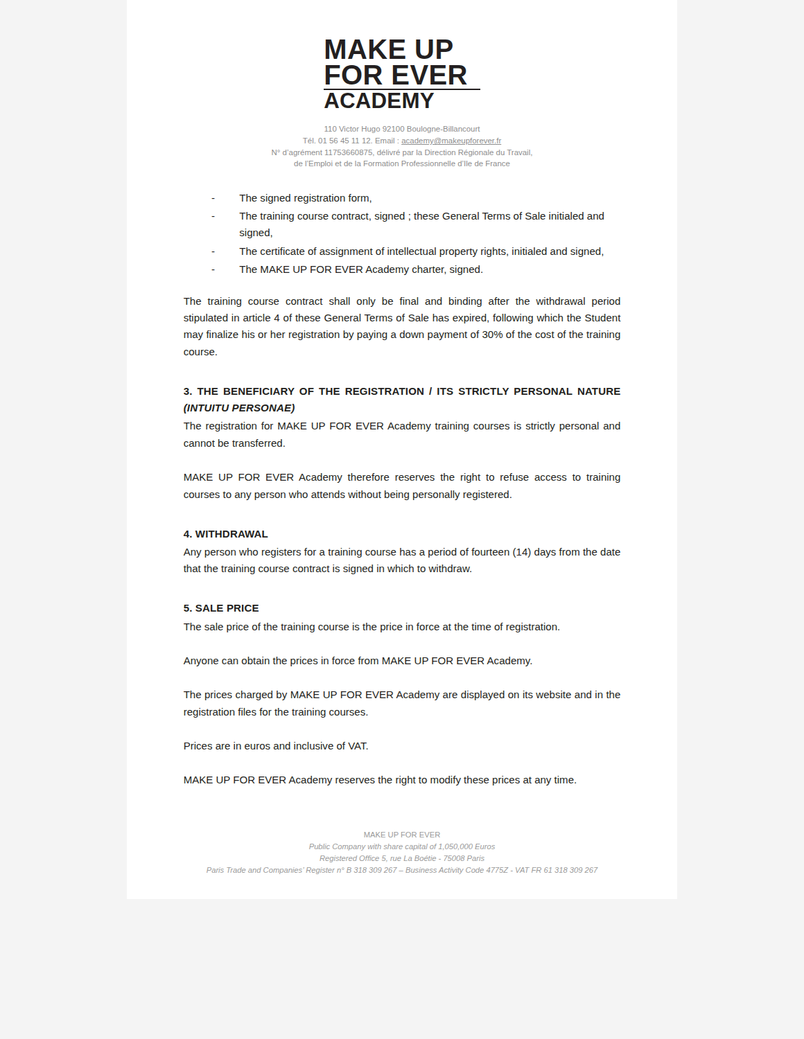MAKE UP FOR EVER ACADEMY
110 Victor Hugo 92100 Boulogne-Billancourt
Tél. 01 56 45 11 12. Email : academy@makeupforever.fr
N° d’agrément 11753660875, délivré par la Direction Régionale du Travail,
de l’Emploi et de la Formation Professionnelle d’Ile de France
The signed registration form,
The training course contract, signed ; these General Terms of Sale initialed and signed,
The certificate of assignment of intellectual property rights, initialed and signed,
The MAKE UP FOR EVER Academy charter, signed.
The training course contract shall only be final and binding after the withdrawal period stipulated in article 4 of these General Terms of Sale has expired, following which the Student may finalize his or her registration by paying a down payment of 30% of the cost of the training course.
3. The beneficiary of the registration / its strictly personal nature (intuitu personae)
The registration for MAKE UP FOR EVER Academy training courses is strictly personal and cannot be transferred.
MAKE UP FOR EVER Academy therefore reserves the right to refuse access to training courses to any person who attends without being personally registered.
4. Withdrawal
Any person who registers for a training course has a period of fourteen (14) days from the date that the training course contract is signed in which to withdraw.
5. Sale price
The sale price of the training course is the price in force at the time of registration.
Anyone can obtain the prices in force from MAKE UP FOR EVER Academy.
The prices charged by MAKE UP FOR EVER Academy are displayed on its website and in the registration files for the training courses.
Prices are in euros and inclusive of VAT.
MAKE UP FOR EVER Academy reserves the right to modify these prices at any time.
MAKE UP FOR EVER
Public Company with share capital of 1,050,000 Euros
Registered Office 5, rue La Boétie - 75008 Paris
Paris Trade and Companies’ Register n° B 318 309 267 – Business Activity Code 4775Z - VAT FR 61 318 309 267